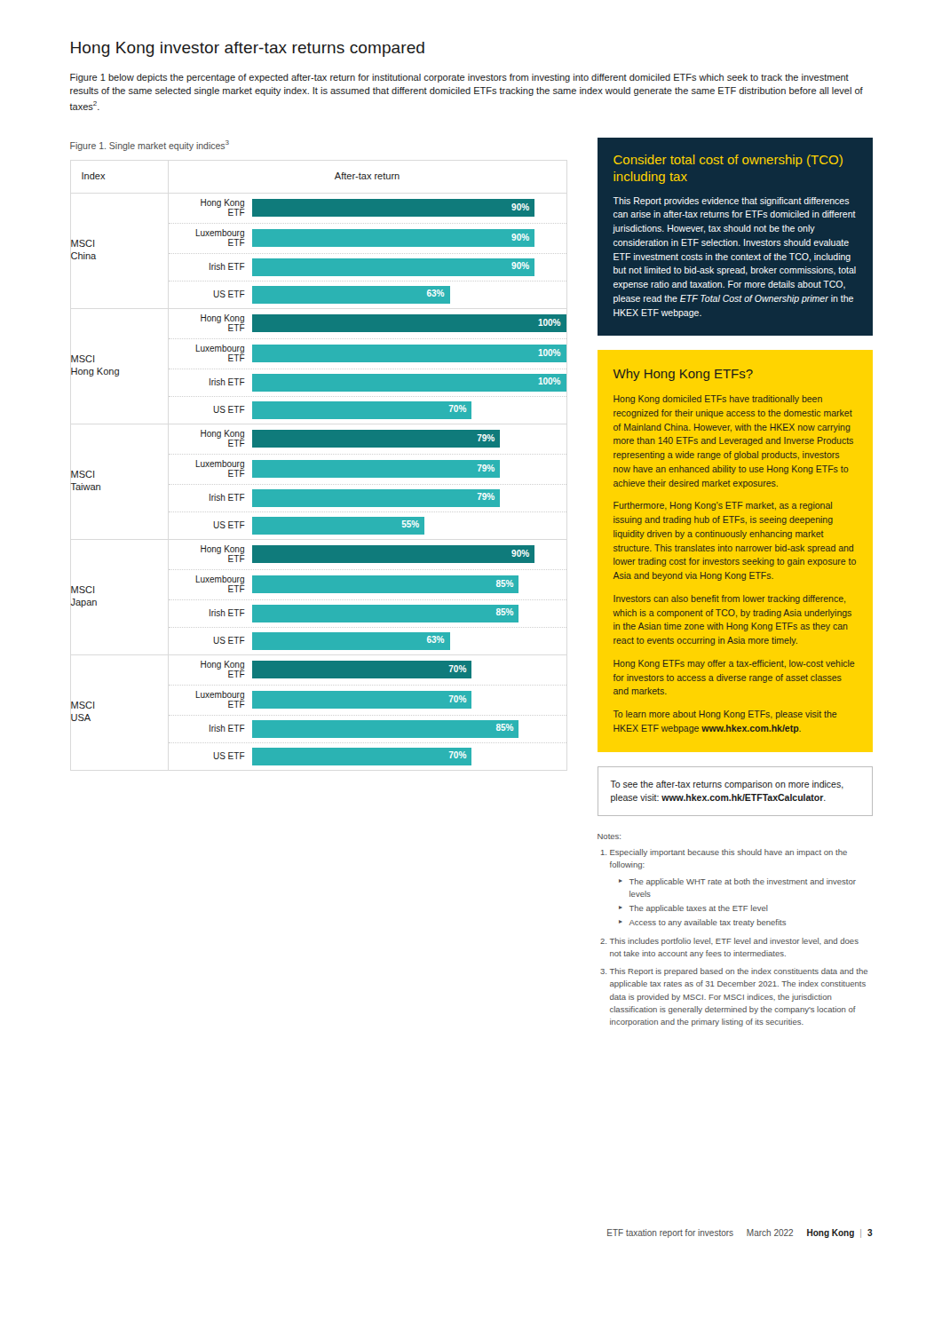Hong Kong investor after-tax returns compared
Figure 1 below depicts the percentage of expected after-tax return for institutional corporate investors from investing into different domiciled ETFs which seek to track the investment results of the same selected single market equity index. It is assumed that different domiciled ETFs tracking the same index would generate the same ETF distribution before all level of taxes2.
Figure 1. Single market equity indices3
| Index | After-tax return |
| --- | --- |
| MSCI China | Hong Kong ETF 90% Luxembourg ETF 90% Irish ETF 90% US ETF 63% |
| MSCI Hong Kong | Hong Kong ETF 100% Luxembourg ETF 100% Irish ETF 100% US ETF 70% |
| MSCI Taiwan | Hong Kong ETF 79% Luxembourg ETF 79% Irish ETF 79% US ETF 55% |
| MSCI Japan | Hong Kong ETF 90% Luxembourg ETF 85% Irish ETF 85% US ETF 63% |
| MSCI USA | Hong Kong ETF 70% Luxembourg ETF 70% Irish ETF 85% US ETF 70% |
Consider total cost of ownership (TCO)
including tax
This Report provides evidence that significant differences can arise in after-tax returns for ETFs domiciled in different jurisdictions. However, tax should not be the only consideration in ETF selection. Investors should evaluate ETF investment costs in the context of the TCO, including but not limited to bid-ask spread, broker commissions, total expense ratio and taxation. For more details about TCO, please read the ETF Total Cost of Ownership primer in the HKEX ETF webpage.
Why Hong Kong ETFs?
Hong Kong domiciled ETFs have traditionally been recognized for their unique access to the domestic market of Mainland China. However, with the HKEX now carrying more than 140 ETFs and Leveraged and Inverse Products representing a wide range of global products, investors now have an enhanced ability to use Hong Kong ETFs to achieve their desired market exposures.
Furthermore, Hong Kong's ETF market, as a regional issuing and trading hub of ETFs, is seeing deepening liquidity driven by a continuously enhancing market structure. This translates into narrower bid-ask spread and lower trading cost for investors seeking to gain exposure to Asia and beyond via Hong Kong ETFs.
Investors can also benefit from lower tracking difference, which is a component of TCO, by trading Asia underlyings in the Asian time zone with Hong Kong ETFs as they can react to events occurring in Asia more timely.
Hong Kong ETFs may offer a tax-efficient, low-cost vehicle for investors to access a diverse range of asset classes and markets.
To learn more about Hong Kong ETFs, please visit the HKEX ETF webpage www.hkex.com.hk/etp.
To see the after-tax returns comparison on more indices, please visit: www.hkex.com.hk/ETFTaxCalculator.
Notes:
Especially important because this should have an impact on the following:
The applicable WHT rate at both the investment and investor levels
The applicable taxes at the ETF level
Access to any available tax treaty benefits
This includes portfolio level, ETF level and investor level, and does not take into account any fees to intermediates.
This Report is prepared based on the index constituents data and the applicable tax rates as of 31 December 2021. The index constituents data is provided by MSCI. For MSCI indices, the jurisdiction classification is generally determined by the company's location of incorporation and the primary listing of its securities.
ETF taxation report for investors March 2022 Hong Kong|3